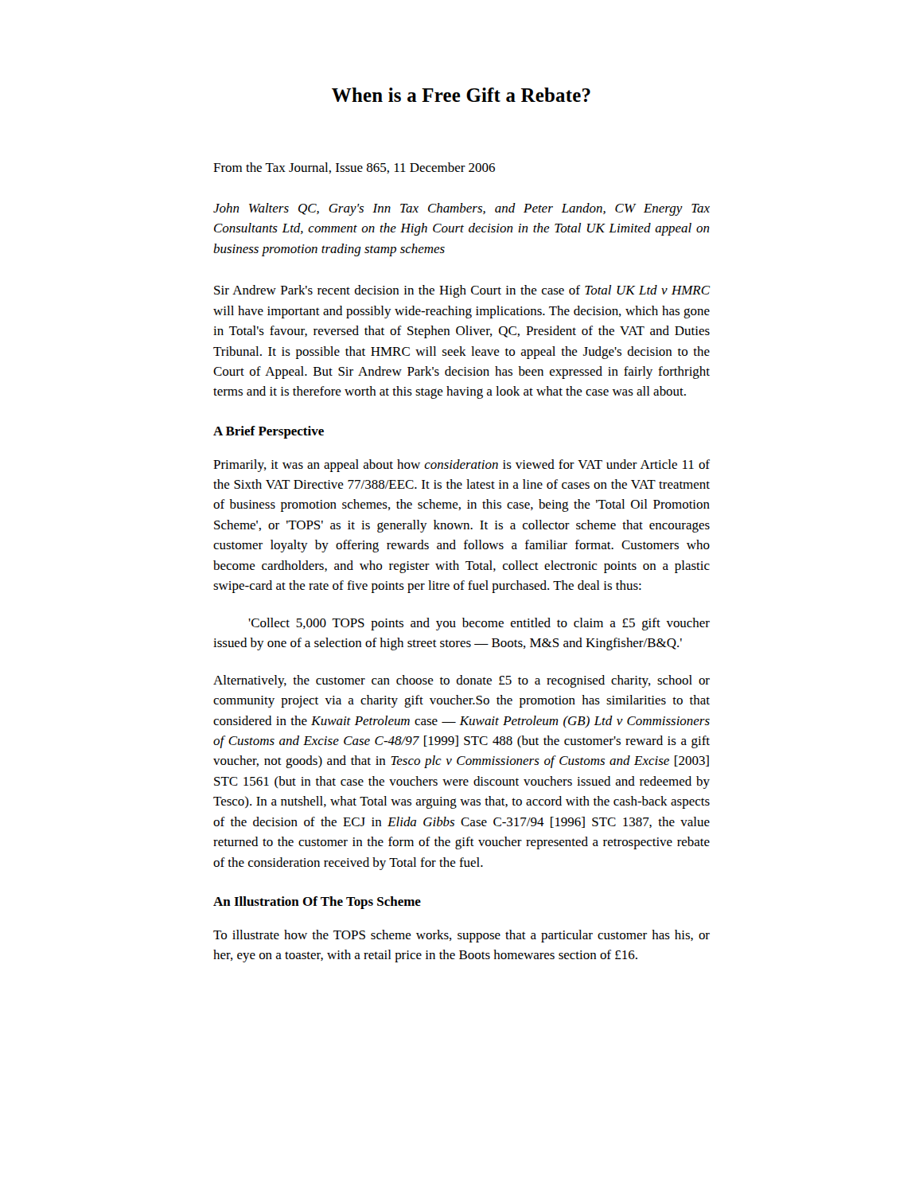When is a Free Gift a Rebate?
From the Tax Journal, Issue 865, 11 December 2006
John Walters QC, Gray's Inn Tax Chambers, and Peter Landon, CW Energy Tax Consultants Ltd, comment on the High Court decision in the Total UK Limited appeal on business promotion trading stamp schemes
Sir Andrew Park's recent decision in the High Court in the case of Total UK Ltd v HMRC will have important and possibly wide-reaching implications. The decision, which has gone in Total's favour, reversed that of Stephen Oliver, QC, President of the VAT and Duties Tribunal. It is possible that HMRC will seek leave to appeal the Judge's decision to the Court of Appeal. But Sir Andrew Park's decision has been expressed in fairly forthright terms and it is therefore worth at this stage having a look at what the case was all about.
A Brief Perspective
Primarily, it was an appeal about how consideration is viewed for VAT under Article 11 of the Sixth VAT Directive 77/388/EEC. It is the latest in a line of cases on the VAT treatment of business promotion schemes, the scheme, in this case, being the 'Total Oil Promotion Scheme', or 'TOPS' as it is generally known. It is a collector scheme that encourages customer loyalty by offering rewards and follows a familiar format. Customers who become cardholders, and who register with Total, collect electronic points on a plastic swipe-card at the rate of five points per litre of fuel purchased. The deal is thus:
'Collect 5,000 TOPS points and you become entitled to claim a £5 gift voucher issued by one of a selection of high street stores — Boots, M&S and Kingfisher/B&Q.'
Alternatively, the customer can choose to donate £5 to a recognised charity, school or community project via a charity gift voucher.So the promotion has similarities to that considered in the Kuwait Petroleum case — Kuwait Petroleum (GB) Ltd v Commissioners of Customs and Excise Case C-48/97 [1999] STC 488 (but the customer's reward is a gift voucher, not goods) and that in Tesco plc v Commissioners of Customs and Excise [2003] STC 1561 (but in that case the vouchers were discount vouchers issued and redeemed by Tesco). In a nutshell, what Total was arguing was that, to accord with the cash-back aspects of the decision of the ECJ in Elida Gibbs Case C-317/94 [1996] STC 1387, the value returned to the customer in the form of the gift voucher represented a retrospective rebate of the consideration received by Total for the fuel.
An Illustration Of The Tops Scheme
To illustrate how the TOPS scheme works, suppose that a particular customer has his, or her, eye on a toaster, with a retail price in the Boots homewares section of £16.